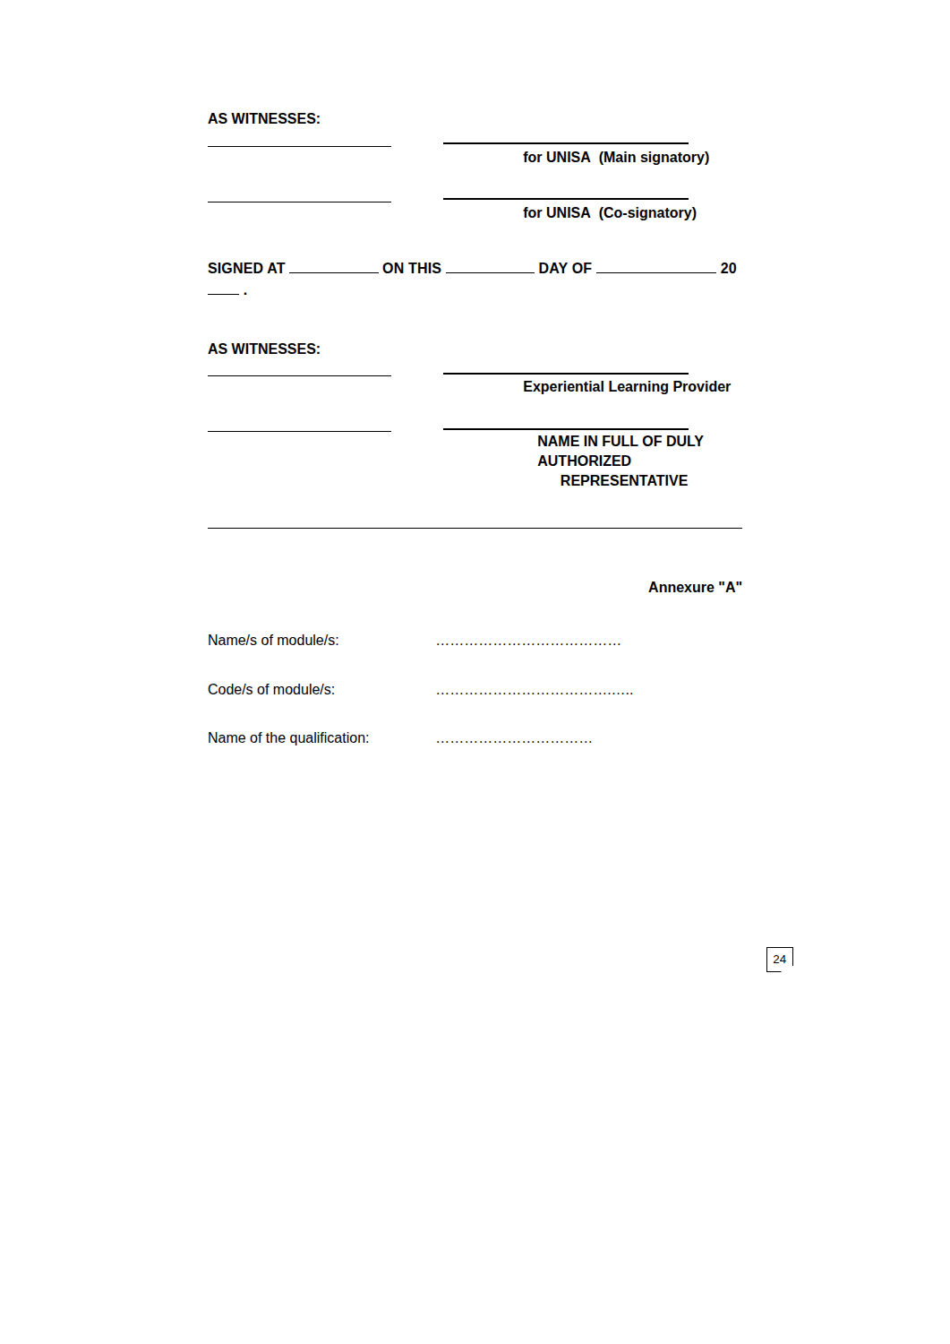AS WITNESSES:
for UNISA (Main signatory)
for UNISA (Co-signatory)
SIGNED AT ON THIS DAY OF 20 .
AS WITNESSES:
Experiential Learning Provider
NAME IN FULL OF DULY AUTHORIZED REPRESENTATIVE
Annexure "A"
| Name/s of module/s: | ………………………………… |
| Code/s of module/s: | ……………………………….….. |
| Name of the qualification: | …………………………… |
24